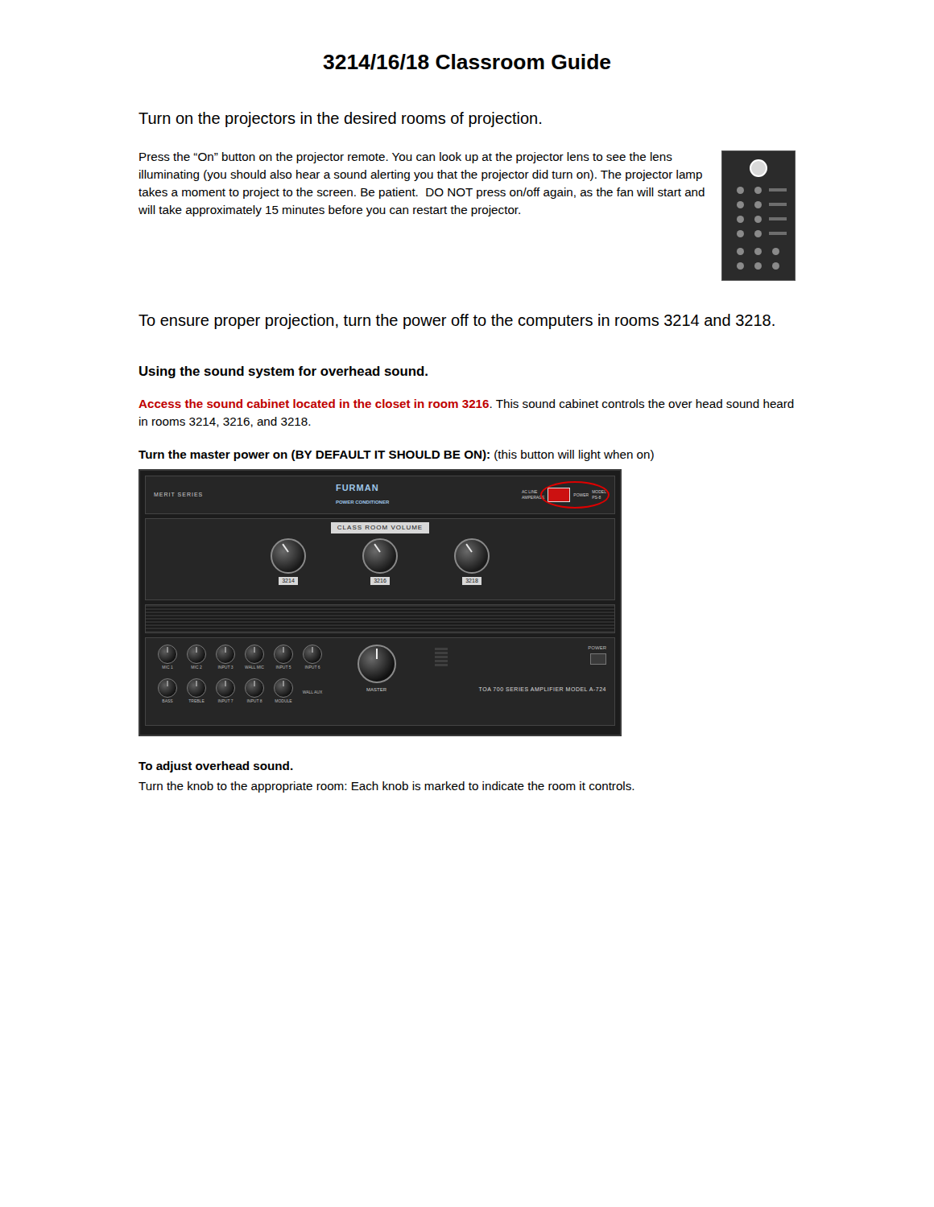3214/16/18 Classroom Guide
Turn on the projectors in the desired rooms of projection.
Press the “On” button on the projector remote. You can look up at the projector lens to see the lens illuminating (you should also hear a sound alerting you that the projector did turn on). The projector lamp takes a moment to project to the screen. Be patient. DO NOT press on/off again, as the fan will start and will take approximately 15 minutes before you can restart the projector.
To ensure proper projection, turn the power off to the computers in rooms 3214 and 3218.
Using the sound system for overhead sound.
Access the sound cabinet located in the closet in room 3216. This sound cabinet controls the over head sound heard in rooms 3214, 3216, and 3218.
Turn the master power on (BY DEFAULT IT SHOULD BE ON): (this button will light when on)
MERIT SERIES FURMAN
POWER CONDITIONER
AC LINE
AMPERAGE POWER MODEL
PS-8
CLASS ROOM VOLUME
3214
3216
3218
MIC 1
MIC 2
INPUT 3
WALL MIC
INPUT 5
INPUT 6
BASS
TREBLE
INPUT 7
INPUT 8
MODULE
WALL AUX
MASTER
POWER
TOA 700 SERIES AMPLIFIER MODEL A-724
To adjust overhead sound.
Turn the knob to the appropriate room: Each knob is marked to indicate the room it controls.